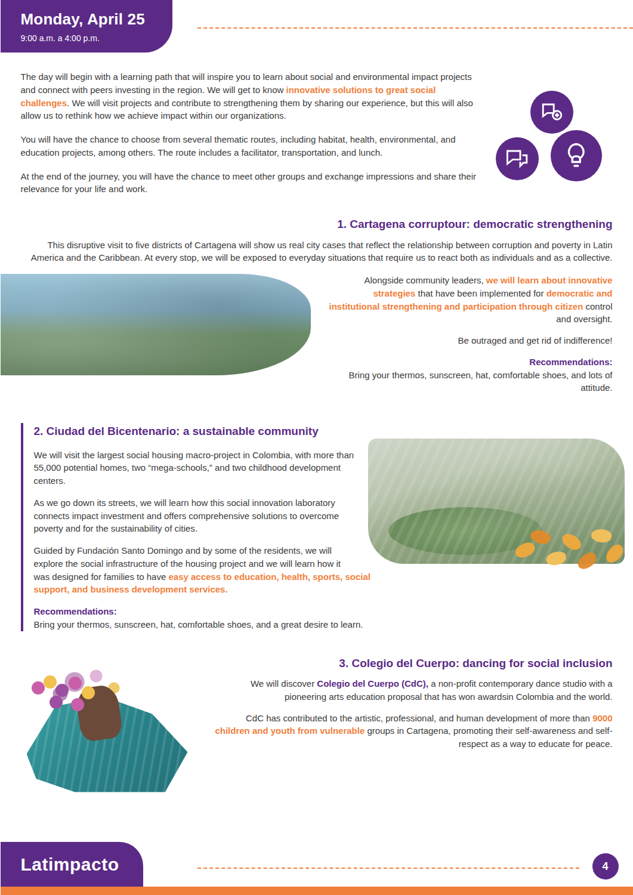Monday, April 25
9:00 a.m. a 4:00 p.m.
The day will begin with a learning path that will inspire you to learn about social and environmental impact projects and connect with peers investing in the region. We will get to know innovative solutions to great social challenges. We will visit projects and contribute to strengthening them by sharing our experience, but this will also allow us to rethink how we achieve impact within our organizations.
You will have the chance to choose from several thematic routes, including habitat, health, environmental, and education projects, among others. The route includes a facilitator, transportation, and lunch.
At the end of the journey, you will have the chance to meet other groups and exchange impressions and share their relevance for your life and work.
1. Cartagena corruptour: democratic strengthening
This disruptive visit to five districts of Cartagena will show us real city cases that reflect the relationship between corruption and poverty in Latin America and the Caribbean. At every stop, we will be exposed to everyday situations that require us to react both as individuals and as a collective.
Alongside community leaders, we will learn about innovative strategies that have been implemented for democratic and institutional strengthening and participation through citizen control and oversight.
Be outraged and get rid of indifference!
Recommendations:
Bring your thermos, sunscreen, hat, comfortable shoes, and lots of attitude.
2. Ciudad del Bicentenario: a sustainable community
We will visit the largest social housing macro-project in Colombia, with more than 55,000 potential homes, two “mega-schools,” and two childhood development centers.
As we go down its streets, we will learn how this social innovation laboratory connects impact investment and offers comprehensive solutions to overcome poverty and for the sustainability of cities.
Guided by Fundación Santo Domingo and by some of the residents, we will explore the social infrastructure of the housing project and we will learn how it was designed for families to have easy access to education, health, sports, social support, and business development services.
Recommendations:
Bring your thermos, sunscreen, hat, comfortable shoes, and a great desire to learn.
3. Colegio del Cuerpo: dancing for social inclusion
We will discover Colegio del Cuerpo (CdC), a non-profit contemporary dance studio with a pioneering arts education proposal that has won awardsin Colombia and the world.
CdC has contributed to the artistic, professional, and human development of more than 9000 children and youth from vulnerable groups in Cartagena, promoting their self-awareness and self-respect as a way to educate for peace.
Latimpacto
4